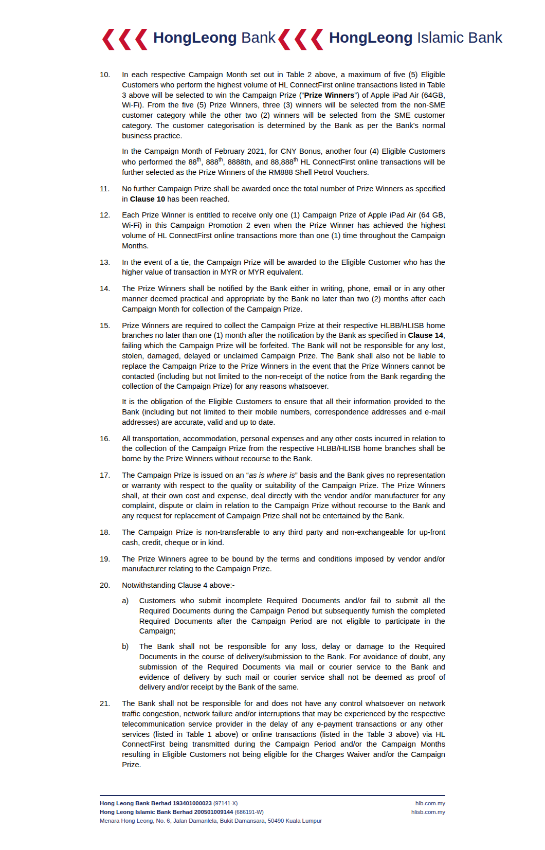❮❮❮ HongLeong Bank
❮❮❮ HongLeong Islamic Bank
In each respective Campaign Month set out in Table 2 above, a maximum of five (5) Eligible Customers who perform the highest volume of HL ConnectFirst online transactions listed in Table 3 above will be selected to win the Campaign Prize (“Prize Winners”) of Apple iPad Air (64GB, Wi-Fi). From the five (5) Prize Winners, three (3) winners will be selected from the non-SME customer category while the other two (2) winners will be selected from the SME customer category. The customer categorisation is determined by the Bank as per the Bank’s normal business practice.
In the Campaign Month of February 2021, for CNY Bonus, another four (4) Eligible Customers who performed the 88th, 888th, 8888th, and 88,888th HL ConnectFirst online transactions will be further selected as the Prize Winners of the RM888 Shell Petrol Vouchers.
No further Campaign Prize shall be awarded once the total number of Prize Winners as specified in Clause 10 has been reached.
Each Prize Winner is entitled to receive only one (1) Campaign Prize of Apple iPad Air (64 GB, Wi-Fi) in this Campaign Promotion 2 even when the Prize Winner has achieved the highest volume of HL ConnectFirst online transactions more than one (1) time throughout the Campaign Months.
In the event of a tie, the Campaign Prize will be awarded to the Eligible Customer who has the higher value of transaction in MYR or MYR equivalent.
The Prize Winners shall be notified by the Bank either in writing, phone, email or in any other manner deemed practical and appropriate by the Bank no later than two (2) months after each Campaign Month for collection of the Campaign Prize.
Prize Winners are required to collect the Campaign Prize at their respective HLBB/HLISB home branches no later than one (1) month after the notification by the Bank as specified in Clause 14, failing which the Campaign Prize will be forfeited. The Bank will not be responsible for any lost, stolen, damaged, delayed or unclaimed Campaign Prize. The Bank shall also not be liable to replace the Campaign Prize to the Prize Winners in the event that the Prize Winners cannot be contacted (including but not limited to the non-receipt of the notice from the Bank regarding the collection of the Campaign Prize) for any reasons whatsoever.
It is the obligation of the Eligible Customers to ensure that all their information provided to the Bank (including but not limited to their mobile numbers, correspondence addresses and e-mail addresses) are accurate, valid and up to date.
All transportation, accommodation, personal expenses and any other costs incurred in relation to the collection of the Campaign Prize from the respective HLBB/HLISB home branches shall be borne by the Prize Winners without recourse to the Bank.
The Campaign Prize is issued on an “as is where is” basis and the Bank gives no representation or warranty with respect to the quality or suitability of the Campaign Prize. The Prize Winners shall, at their own cost and expense, deal directly with the vendor and/or manufacturer for any complaint, dispute or claim in relation to the Campaign Prize without recourse to the Bank and any request for replacement of Campaign Prize shall not be entertained by the Bank.
The Campaign Prize is non-transferable to any third party and non-exchangeable for up-front cash, credit, cheque or in kind.
The Prize Winners agree to be bound by the terms and conditions imposed by vendor and/or manufacturer relating to the Campaign Prize.
Notwithstanding Clause 4 above:-
Customers who submit incomplete Required Documents and/or fail to submit all the Required Documents during the Campaign Period but subsequently furnish the completed Required Documents after the Campaign Period are not eligible to participate in the Campaign;
The Bank shall not be responsible for any loss, delay or damage to the Required Documents in the course of delivery/submission to the Bank. For avoidance of doubt, any submission of the Required Documents via mail or courier service to the Bank and evidence of delivery by such mail or courier service shall not be deemed as proof of delivery and/or receipt by the Bank of the same.
The Bank shall not be responsible for and does not have any control whatsoever on network traffic congestion, network failure and/or interruptions that may be experienced by the respective telecommunication service provider in the delay of any e-payment transactions or any other services (listed in Table 1 above) or online transactions (listed in the Table 3 above) via HL ConnectFirst being transmitted during the Campaign Period and/or the Campaign Months resulting in Eligible Customers not being eligible for the Charges Waiver and/or the Campaign Prize.
Hong Leong Bank Berhad 193401000023 (97141-X)
Hong Leong Islamic Bank Berhad 200501009144 (686191-W)
Menara Hong Leong, No. 6, Jalan Damanlela, Bukit Damansara, 50490 Kuala Lumpur
hlb.com.my
hlisb.com.my